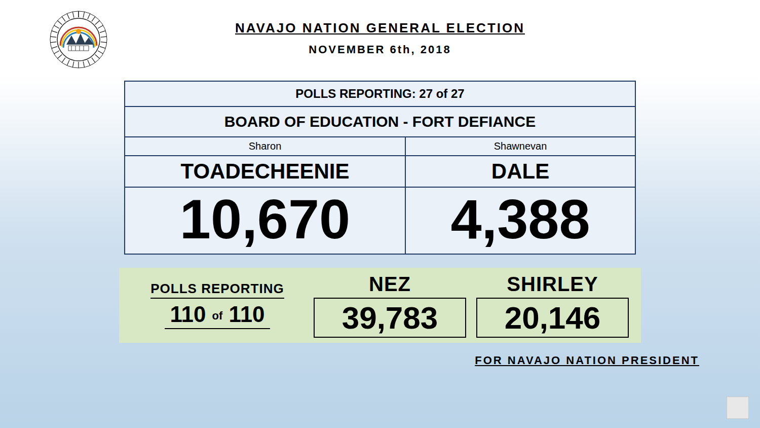NAVAJO NATION GENERAL ELECTION
NOVEMBER 6th, 2018
| POLLS REPORTING: 27 of 27 |
| BOARD OF EDUCATION - FORT DEFIANCE |
| Sharon | Shawnevan |
| TOADECHEENIE | DALE |
| 10,670 | 4,388 |
POLLS REPORTING
110 of 110
NEZ
39,783
SHIRLEY
20,146
FOR NAVAJO NATION PRESIDENT